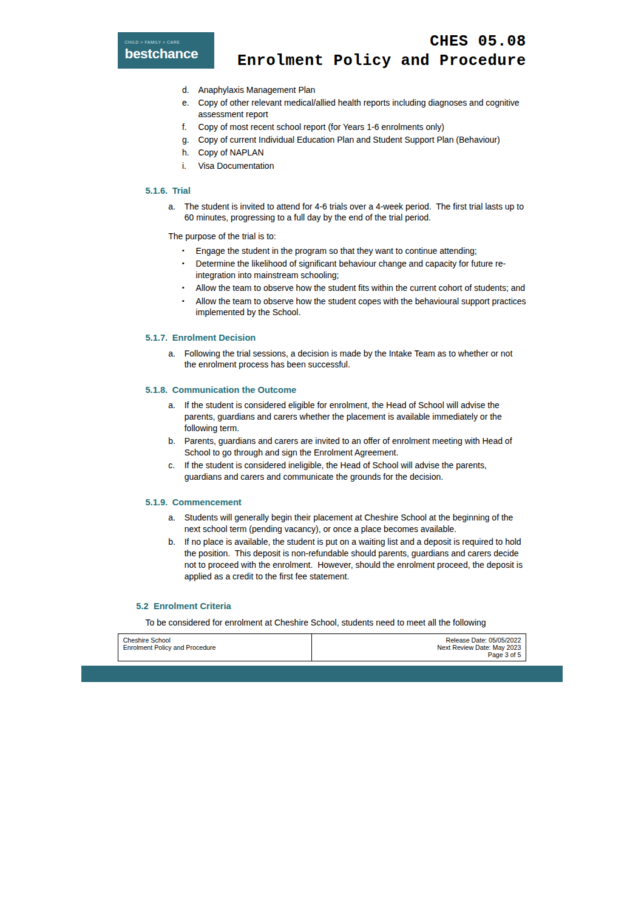CHILD > FAMILY > CARE
best chance
CHES 05.08
Enrolment Policy and Procedure
d. Anaphylaxis Management Plan
e. Copy of other relevant medical/allied health reports including diagnoses and cognitive assessment report
f. Copy of most recent school report (for Years 1-6 enrolments only)
g. Copy of current Individual Education Plan and Student Support Plan (Behaviour)
h. Copy of NAPLAN
i. Visa Documentation
5.1.6. Trial
a. The student is invited to attend for 4-6 trials over a 4-week period. The first trial lasts up to 60 minutes, progressing to a full day by the end of the trial period.
The purpose of the trial is to:
▪Engage the student in the program so that they want to continue attending;
▪Determine the likelihood of significant behaviour change and capacity for future re-integration into mainstream schooling;
▪Allow the team to observe how the student fits within the current cohort of students; and
▪Allow the team to observe how the student copes with the behavioural support practices implemented by the School.
5.1.7. Enrolment Decision
a. Following the trial sessions, a decision is made by the Intake Team as to whether or not the enrolment process has been successful.
5.1.8. Communication the Outcome
a. If the student is considered eligible for enrolment, the Head of School will advise the parents, guardians and carers whether the placement is available immediately or the following term.
b. Parents, guardians and carers are invited to an offer of enrolment meeting with Head of School to go through and sign the Enrolment Agreement.
c. If the student is considered ineligible, the Head of School will advise the parents, guardians and carers and communicate the grounds for the decision.
5.1.9. Commencement
a. Students will generally begin their placement at Cheshire School at the beginning of the next school term (pending vacancy), or once a place becomes available.
b. If no place is available, the student is put on a waiting list and a deposit is required to hold the position. This deposit is non-refundable should parents, guardians and carers decide not to proceed with the enrolment. However, should the enrolment proceed, the deposit is applied as a credit to the first fee statement.
5.2 Enrolment Criteria
To be considered for enrolment at Cheshire School, students need to meet all the following
| Cheshire School Enrolment Policy and Procedure | Release Date: 05/05/2022 Next Review Date: May 2023 Page 3 of 5 |